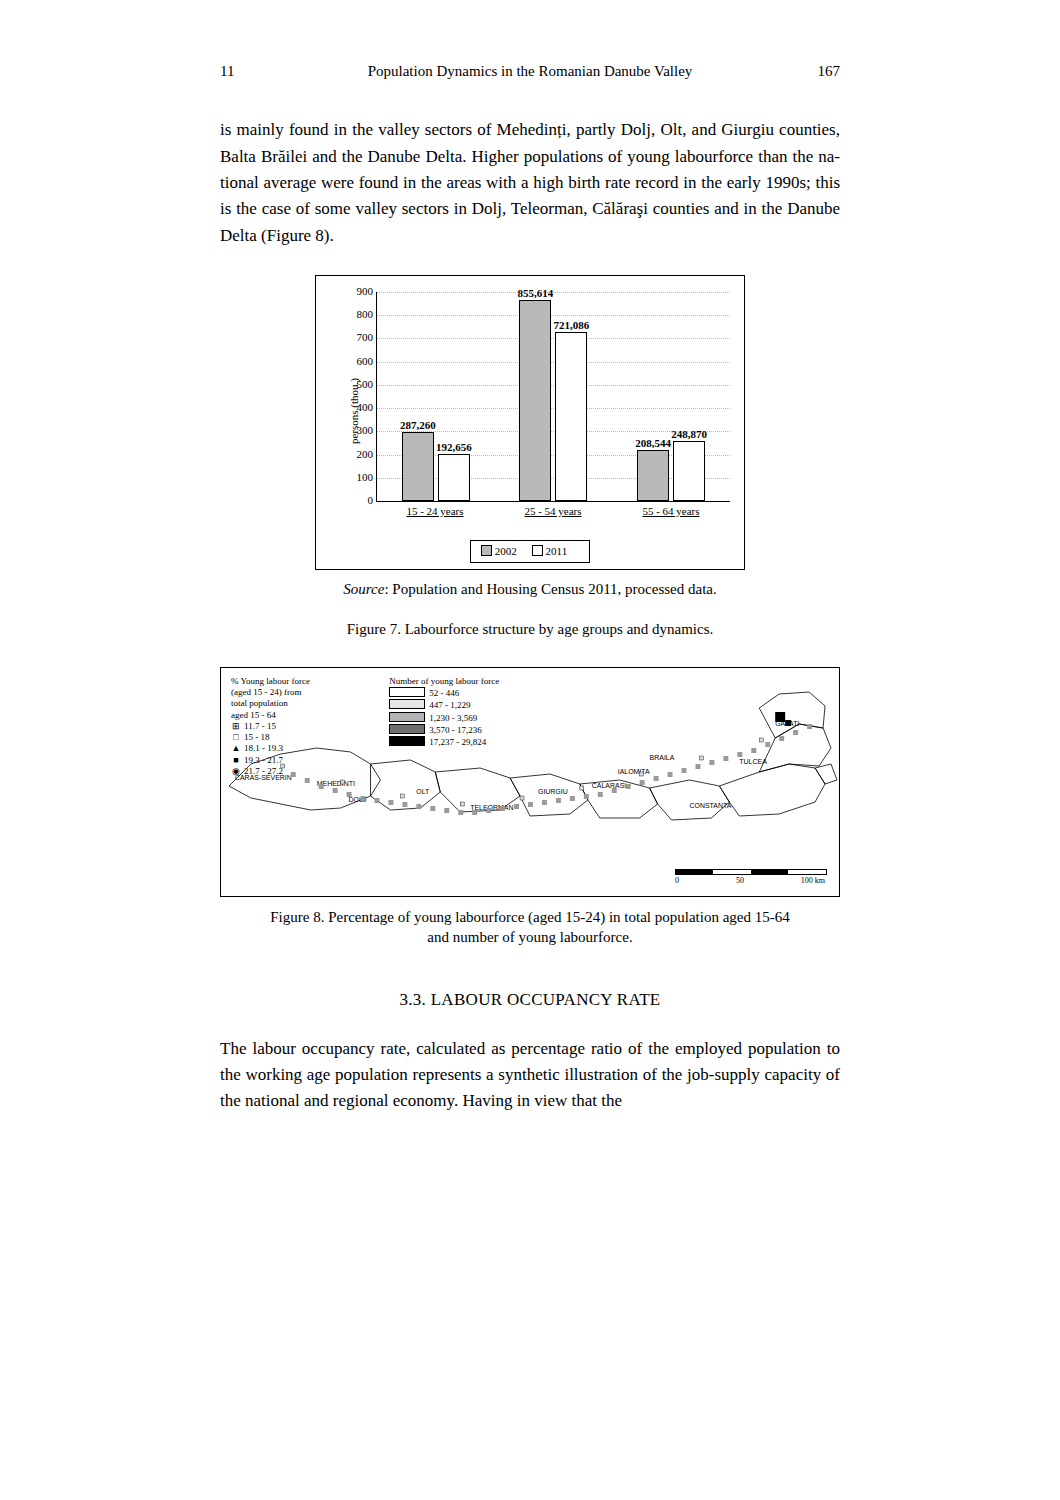11
Population Dynamics in the Romanian Danube Valley
167
is mainly found in the valley sectors of Mehedinți, partly Dolj, Olt, and Giurgiu counties, Balta Brăilei and the Danube Delta. Higher populations of young labourforce than the national average were found in the areas with a high birth rate record in the early 1990s; this is the case of some valley sectors in Dolj, Teleorman, Călăraşi counties and in the Danube Delta (Figure 8).
persons (thou.)
900
800
700
600
500
400
300
200
100
0
287,260
192,656
855,614
721,086
208,544
248,870
15 - 24 years 25 - 54 years 55 - 64 years
2002 2011
Source: Population and Housing Census 2011, processed data.
Figure 7. Labourforce structure by age groups and dynamics.
CARAS-SEVERIN MEHEDINTI DOLJ OLT TELEORMAN GIURGIU CALARASI IALOMITA BRAILA TULCEA GALATI CONSTANTA
% Young labour force
(aged 15 - 24) from
total population
aged 15 - 64
⊞11.7 - 15
□15 - 18
▲18.1 - 19.3
■19.3 - 21.7
◉21.7 - 27.2
Number of young labour force
52 - 446
447 - 1,229
1,230 - 3,569
3,570 - 17,236
17,237 - 29,824
050100 km
Figure 8. Percentage of young labourforce (aged 15-24) in total population aged 15-64
and number of young labourforce.
3.3. LABOUR OCCUPANCY RATE
The labour occupancy rate, calculated as percentage ratio of the employed population to the working age population represents a synthetic illustration of the job-supply capacity of the national and regional economy. Having in view that the